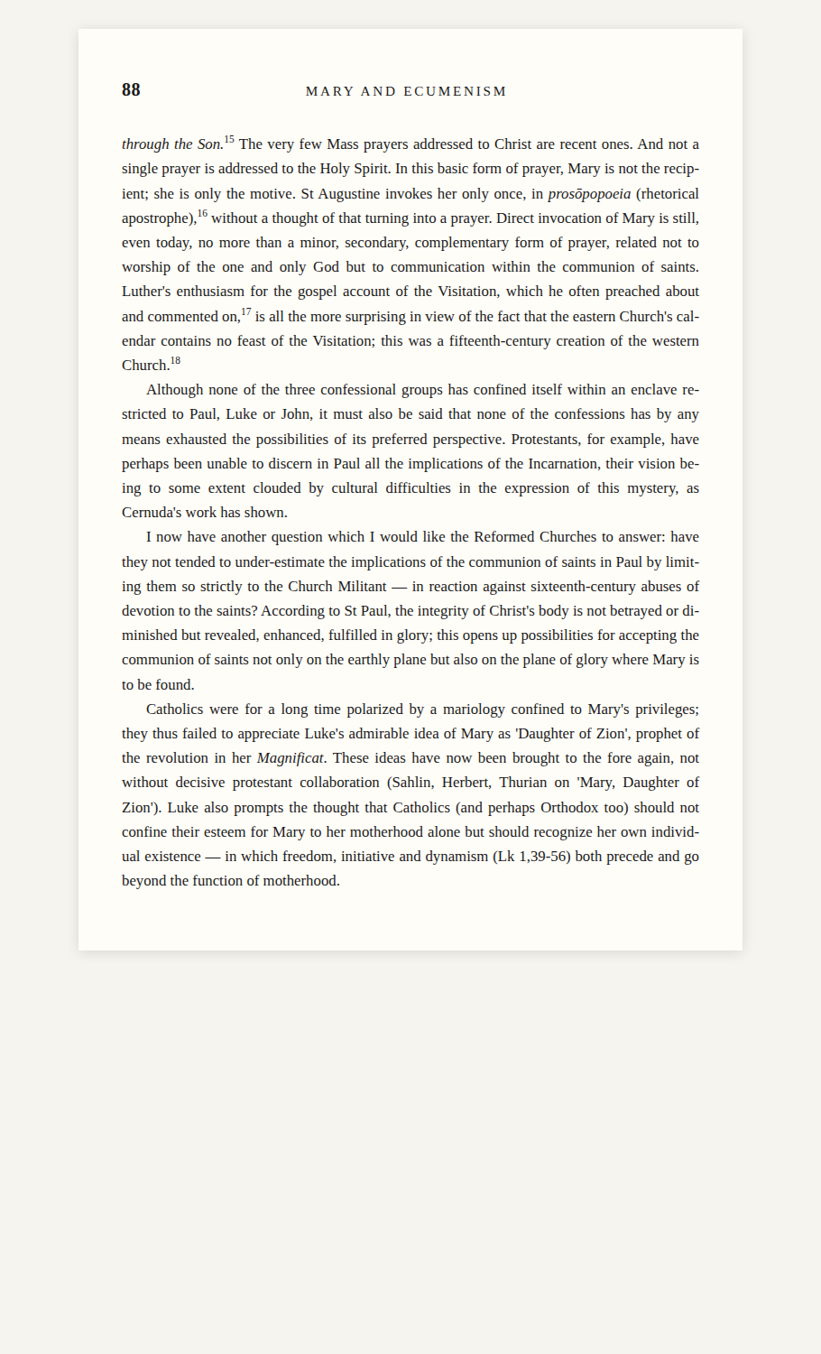88 Mary and Ecumenism
through the Son.15 The very few Mass prayers addressed to Christ are recent ones. And not a single prayer is addressed to the Holy Spirit. In this basic form of prayer, Mary is not the recipient; she is only the motive. St Augustine invokes her only once, in prosōpopoeia (rhetorical apostrophe),16 without a thought of that turning into a prayer. Direct invocation of Mary is still, even today, no more than a minor, secondary, complementary form of prayer, related not to worship of the one and only God but to communication within the communion of saints. Luther's enthusiasm for the gospel account of the Visitation, which he often preached about and commented on,17 is all the more surprising in view of the fact that the eastern Church's calendar contains no feast of the Visitation; this was a fifteenth-century creation of the western Church.18
Although none of the three confessional groups has confined itself within an enclave restricted to Paul, Luke or John, it must also be said that none of the confessions has by any means exhausted the possibilities of its preferred perspective. Protestants, for example, have perhaps been unable to discern in Paul all the implications of the Incarnation, their vision being to some extent clouded by cultural difficulties in the expression of this mystery, as Cernuda's work has shown.
I now have another question which I would like the Reformed Churches to answer: have they not tended to under-estimate the implications of the communion of saints in Paul by limiting them so strictly to the Church Militant — in reaction against sixteenth-century abuses of devotion to the saints? According to St Paul, the integrity of Christ's body is not betrayed or diminished but revealed, enhanced, fulfilled in glory; this opens up possibilities for accepting the communion of saints not only on the earthly plane but also on the plane of glory where Mary is to be found.
Catholics were for a long time polarized by a mariology confined to Mary's privileges; they thus failed to appreciate Luke's admirable idea of Mary as 'Daughter of Zion', prophet of the revolution in her Magnificat. These ideas have now been brought to the fore again, not without decisive protestant collaboration (Sahlin, Herbert, Thurian on 'Mary, Daughter of Zion'). Luke also prompts the thought that Catholics (and perhaps Orthodox too) should not confine their esteem for Mary to her motherhood alone but should recognize her own individual existence — in which freedom, initiative and dynamism (Lk 1,39-56) both precede and go beyond the function of motherhood.